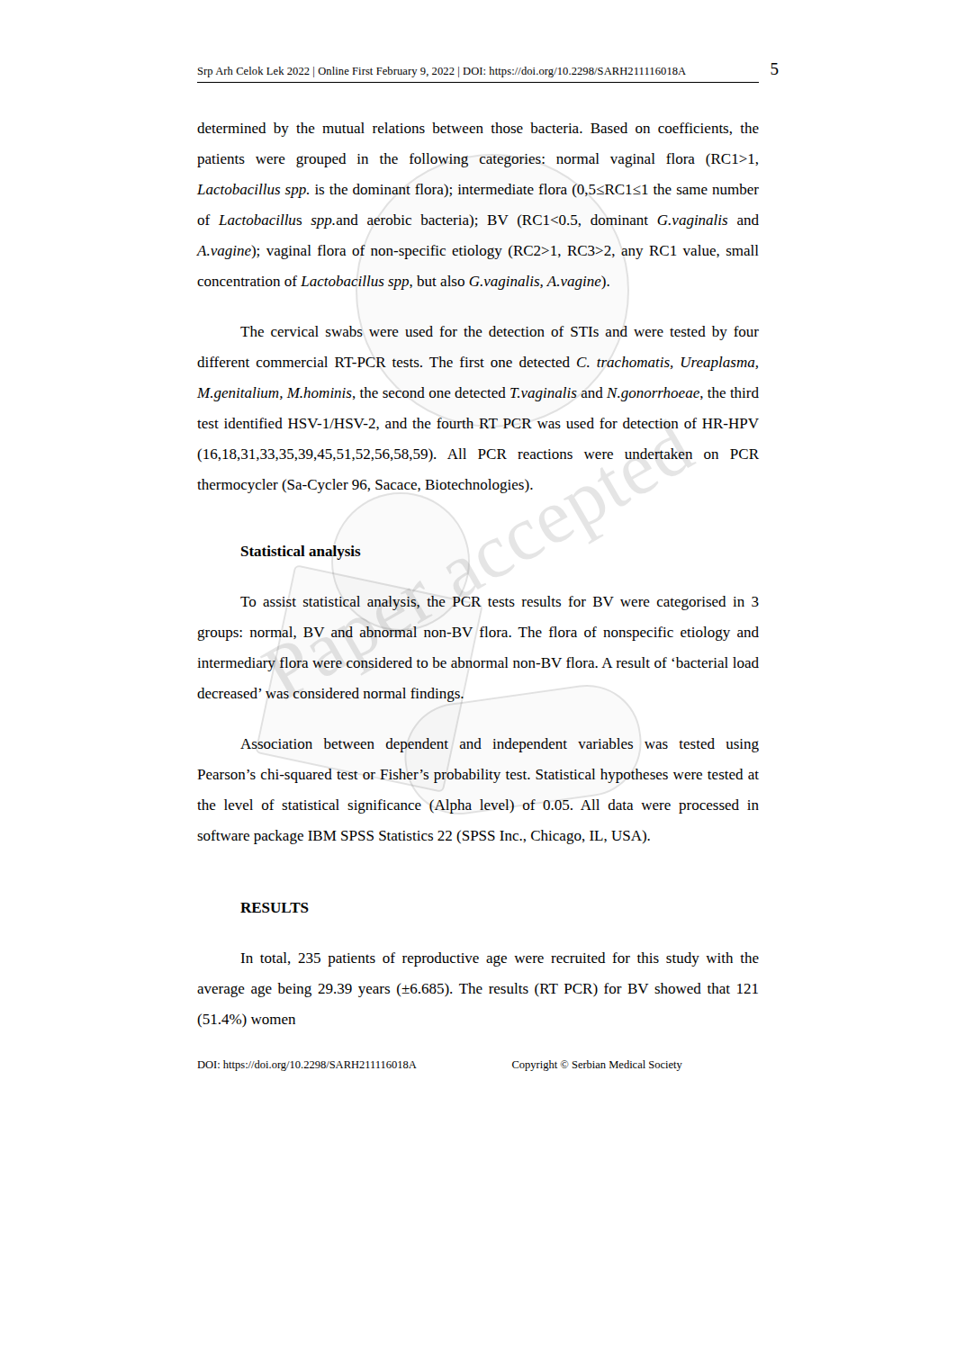Srp Arh Celok Lek 2022 | Online First February 9, 2022 | DOI: https://doi.org/10.2298/SARH211116018A 5
determined by the mutual relations between those bacteria. Based on coefficients, the patients were grouped in the following categories: normal vaginal flora (RC1>1, Lactobacillus spp. is the dominant flora); intermediate flora (0,5≤RC1≤1 the same number of Lactobacillus spp. and aerobic bacteria); BV (RC1<0.5, dominant G.vaginalis and A.vagine); vaginal flora of non-specific etiology (RC2>1, RC3>2, any RC1 value, small concentration of Lactobacillus spp, but also G.vaginalis, A.vagine).
The cervical swabs were used for the detection of STIs and were tested by four different commercial RT-PCR tests. The first one detected C. trachomatis, Ureaplasma, M.genitalium, M.hominis, the second one detected T.vaginalis and N.gonorrhoeae, the third test identified HSV-1/HSV-2, and the fourth RT PCR was used for detection of HR-HPV (16,18,31,33,35,39,45,51,52,56,58,59). All PCR reactions were undertaken on PCR thermocycler (Sa-Cycler 96, Sacace, Biotechnologies).
Statistical analysis
To assist statistical analysis, the PCR tests results for BV were categorised in 3 groups: normal, BV and abnormal non-BV flora. The flora of nonspecific etiology and intermediary flora were considered to be abnormal non-BV flora. A result of ‘bacterial load decreased’ was considered normal findings.
Association between dependent and independent variables was tested using Pearson’s chi-squared test or Fisher’s probability test. Statistical hypotheses were tested at the level of statistical significance (Alpha level) of 0.05. All data were processed in software package IBM SPSS Statistics 22 (SPSS Inc., Chicago, IL, USA).
RESULTS
In total, 235 patients of reproductive age were recruited for this study with the average age being 29.39 years (±6.685). The results (RT PCR) for BV showed that 121 (51.4%) women
DOI: https://doi.org/10.2298/SARH211116018A Copyright © Serbian Medical Society
Paper accepted